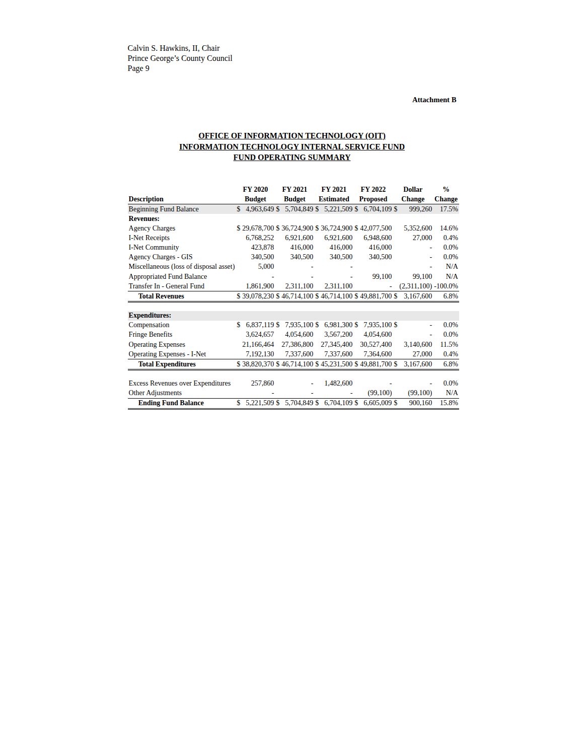Calvin S. Hawkins, II, Chair
Prince George’s County Council
Page 9
Attachment B
OFFICE OF INFORMATION TECHNOLOGY (OIT)
INFORMATION TECHNOLOGY INTERNAL SERVICE FUND
FUND OPERATING SUMMARY
| | FY 2020 | FY 2021 | FY 2021 | FY 2022 | Dollar | % |
| --- | --- | --- | --- | --- | --- | --- |
| Description | Budget | Budget | Estimated | Proposed | Change | Change |
| Beginning Fund Balance | $ | 4,963,649 | $ | 5,704,849 | $ | 5,221,509 | $ | 6,704,109 | $ | 999,260 | 17.5% |
| Revenues: | | | | | | | | | | | |
| Agency Charges | $ | 29,678,700 | $ | 36,724,900 | $ | 36,724,900 | $ | 42,077,500 | | 5,352,600 | 14.6% |
| I-Net Receipts | | 6,768,252 | | 6,921,600 | | 6,921,600 | | 6,948,600 | | 27,000 | 0.4% |
| I-Net Community | | 423,878 | | 416,000 | | 416,000 | | 416,000 | | - | 0.0% |
| Agency Charges - GIS | | 340,500 | | 340,500 | | 340,500 | | 340,500 | | - | 0.0% |
| Miscellaneous (loss of disposal asset) | | 5,000 | | - | | - | | | | - | N/A |
| Appropriated Fund Balance | | - | | - | | - | | 99,100 | | 99,100 | N/A |
| Transfer In - General Fund | | 1,861,900 | | 2,311,100 | | 2,311,100 | | - | | (2,311,100) | -100.0% |
| Total Revenues | $ | 39,078,230 | $ | 46,714,100 | $ | 46,714,100 | $ | 49,881,700 | $ | 3,167,600 | 6.8% |
| Expenditures: | | | | | | | | | | | |
| Compensation | $ | 6,837,119 | $ | 7,935,100 | $ | 6,981,300 | $ | 7,935,100 | $ | - | 0.0% |
| Fringe Benefits | | 3,624,657 | | 4,054,600 | | 3,567,200 | | 4,054,600 | | - | 0.0% |
| Operating Expenses | | 21,166,464 | | 27,386,800 | | 27,345,400 | | 30,527,400 | | 3,140,600 | 11.5% |
| Operating Expenses - I-Net | | 7,192,130 | | 7,337,600 | | 7,337,600 | | 7,364,600 | | 27,000 | 0.4% |
| Total Expenditures | $ | 38,820,370 | $ | 46,714,100 | $ | 45,231,500 | $ | 49,881,700 | $ | 3,167,600 | 6.8% |
| Excess Revenues over Expenditures | | 257,860 | | - | | 1,482,600 | | - | | - | 0.0% |
| Other Adjustments | | - | | - | | - | | (99,100) | | (99,100) | N/A |
| Ending Fund Balance | $ | 5,221,509 | $ | 5,704,849 | $ | 6,704,109 | $ | 6,605,009 | $ | 900,160 | 15.8% |